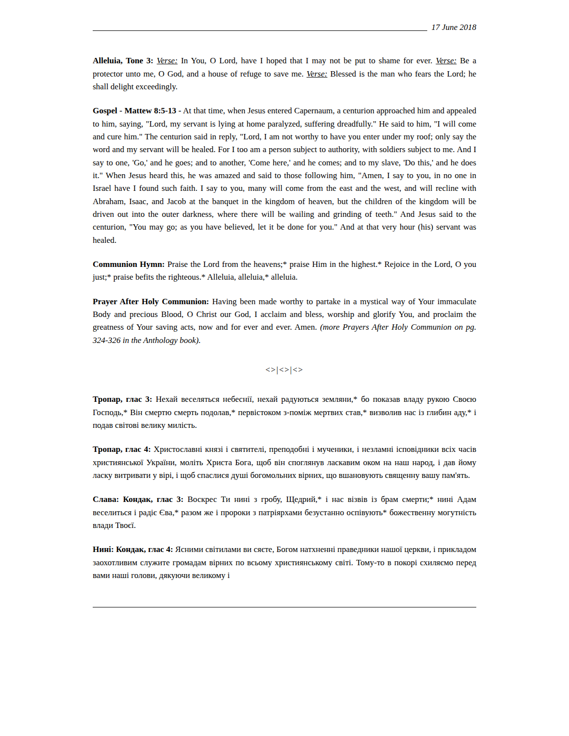17 June 2018
Alleluia, Tone 3: Verse: In You, O Lord, have I hoped that I may not be put to shame for ever. Verse: Be a protector unto me, O God, and a house of refuge to save me. Verse: Blessed is the man who fears the Lord; he shall delight exceedingly.
Gospel - Mattew 8:5-13 - At that time, when Jesus entered Capernaum, a centurion approached him and appealed to him, saying, "Lord, my servant is lying at home paralyzed, suffering dreadfully." He said to him, "I will come and cure him." The centurion said in reply, "Lord, I am not worthy to have you enter under my roof; only say the word and my servant will be healed. For I too am a person subject to authority, with soldiers subject to me. And I say to one, 'Go,' and he goes; and to another, 'Come here,' and he comes; and to my slave, 'Do this,' and he does it." When Jesus heard this, he was amazed and said to those following him, "Amen, I say to you, in no one in Israel have I found such faith. I say to you, many will come from the east and the west, and will recline with Abraham, Isaac, and Jacob at the banquet in the kingdom of heaven, but the children of the kingdom will be driven out into the outer darkness, where there will be wailing and grinding of teeth." And Jesus said to the centurion, "You may go; as you have believed, let it be done for you." And at that very hour (his) servant was healed.
Communion Hymn: Praise the Lord from the heavens;* praise Him in the highest.* Rejoice in the Lord, O you just;* praise befits the righteous.* Alleluia, alleluia,* alleluia.
Prayer After Holy Communion: Having been made worthy to partake in a mystical way of Your immaculate Body and precious Blood, O Christ our God, I acclaim and bless, worship and glorify You, and proclaim the greatness of Your saving acts, now and for ever and ever. Amen. (more Prayers After Holy Communion on pg. 324-326 in the Anthology book).
<>|<>|<>
Тропар, глас 3: Нехай веселяться небеснії, нехай радуються земляни,* бо показав владу рукою Своєю Господь,* Він смертю смерть подолав,* первістоком з-поміж мертвих став,* визволив нас із глибин аду,* і подав світові велику милість.
Тропар, глас 4: Христославні князі і святителі, преподобні і мученики, і незламні ісповідники всіх часів християнської України, моліть Христа Бога, щоб він споглянув ласкавим оком на наш народ, і дав йому ласку витривати у вірі, і щоб спаслися душі богомольних вірних, що вшановують священну вашу пам'ять.
Слава: Кондак, глас 3: Воскрес Ти нині з гробу, Щедрий,* і нас візвів із брам смерти;* нині Адам веселиться і радіє Єва,* разом же і пророки з патріярхами безустанно оспівують* божественну могутність влади Твоєї.
Нині: Кондак, глас 4: Ясними світилами ви сяєте, Богом натхненні праведники нашої церкви, і прикладом заохотливим служите громадам вірних по всьому християнському світі. Тому-то в покорі схиляємо перед вами наші голови, дякуючи великому і